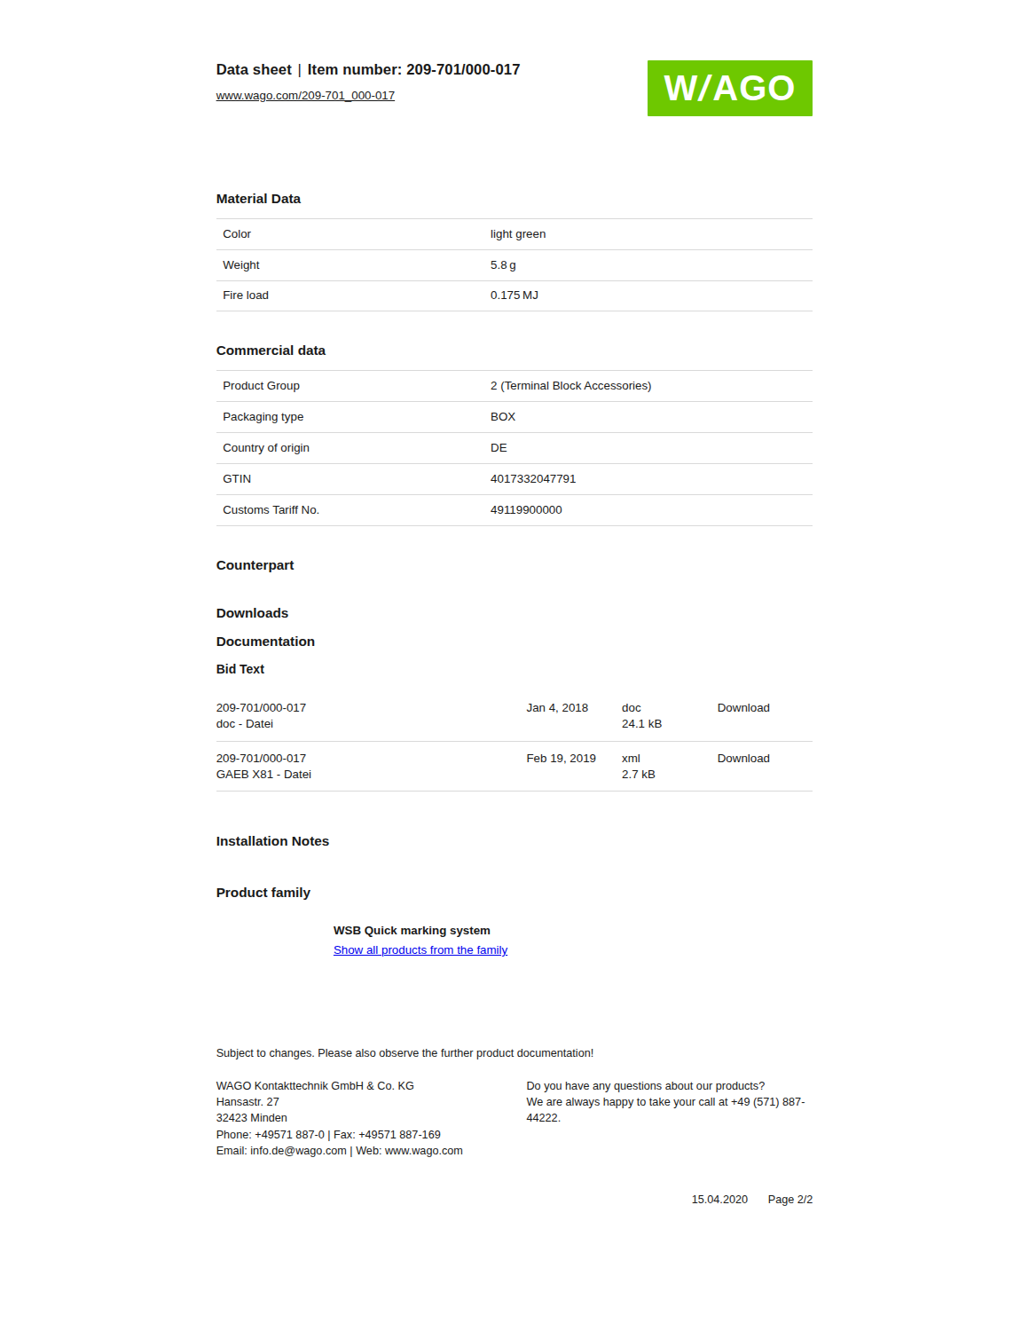Data sheet | Item number: 209-701/000-017
www.wago.com/209-701_000-017
W/AGO
Material Data
| Color | light green |
| Weight | 5.8 g |
| Fire load | 0.175 MJ |
Commercial data
| Product Group | 2 (Terminal Block Accessories) |
| Packaging type | BOX |
| Country of origin | DE |
| GTIN | 4017332047791 |
| Customs Tariff No. | 49119900000 |
Counterpart
Downloads
Documentation
Bid Text
| 209-701/000-017 doc - Datei | Jan 4, 2018 | doc 24.1 kB | Download |
| 209-701/000-017 GAEB X81 - Datei | Feb 19, 2019 | xml 2.7 kB | Download |
Installation Notes
Product family
WSB Quick marking system
Show all products from the family
Subject to changes. Please also observe the further product documentation!
WAGO Kontakttechnik GmbH & Co. KG
Hansastr. 27
32423 Minden
Phone: +49571 887-0 | Fax: +49571 887-169
Email: info.de@wago.com | Web: www.wago.com
Do you have any questions about our products?
We are always happy to take your call at +49 (571) 887-44222.
15.04.2020 Page 2/2